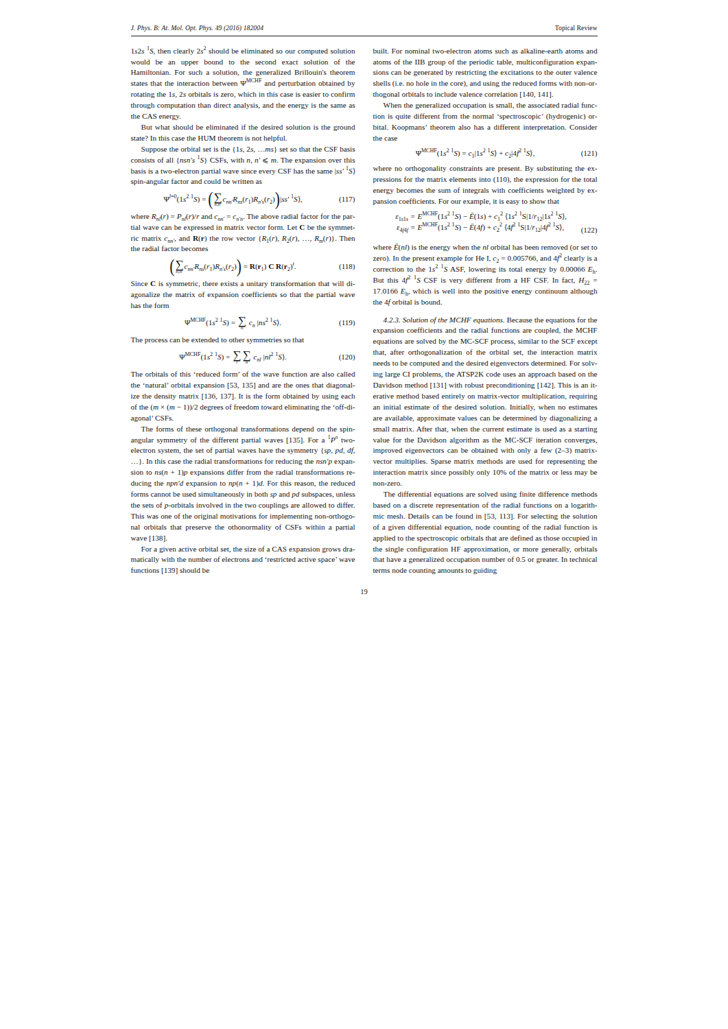J. Phys. B: At. Mol. Opt. Phys. 49 (2016) 182004
Topical Review
1s2s 1S, then clearly 2s2 should be eliminated so our computed solution would be an upper bound to the second exact solution of the Hamiltonian. For such a solution, the generalized Brillouin's theorem states that the interaction between ΨMCHF and perturbation obtained by rotating the 1s, 2s orbitals is zero, which in this case is easier to confirm through computation than direct analysis, and the energy is the same as the CAS energy.
But what should be eliminated if the desired solution is the ground state? In this case the HUM theorem is not helpful.
Suppose the orbital set is the {1s, 2s, …ms} set so that the CSF basis consists of all {nsn′s 1S} CSFs, with n, n′ ⩽ m. The expansion over this basis is a two-electron partial wave since every CSF has the same |ss′ 1S⟩ spin-angular factor and could be written as
Ψl=0(1s2 1S) = (∑n,n′cnn′Rns(r1)Rn′s(r2))|ss′ 1S⟩, (117)
where Rnl(r) = Pnl(r)/r and cnn′ = cn′n. The above radial factor for the partial wave can be expressed in matrix vector form. Let C be the symmetric matrix cnn′, and R(r) the row vector {R1(r), R2(r), …, Rm(r)}. Then the radial factor becomes
(∑n,n′cnn′Rns(r1)Rn′s(r2)) = R(r1) C R(r2)t. (118)
Since C is symmetric, there exists a unitary transformation that will diagonalize the matrix of expansion coefficients so that the partial wave has the form
ΨMCHF(1s2 1S) = ∑n cn |ns2 1S⟩. (119)
The process can be extended to other symmetries so that
ΨMCHF(1s2 1S) = ∑l∑n cnl |nl2 1S⟩. (120)
The orbitals of this ‘reduced form’ of the wave function are also called the ‘natural’ orbital expansion [53, 135] and are the ones that diagonalize the density matrix [136, 137]. It is the form obtained by using each of the (m × (m − 1))/2 degrees of freedom toward eliminating the ‘off-diagonal’ CSFs.
The forms of these orthogonal transformations depend on the spin-angular symmetry of the different partial waves [135]. For a 1Po two-electron system, the set of partial waves have the symmetry {sp, pd, df, …}. In this case the radial transformations for reducing the nsn′p expansion to ns(n + 1)p expansions differ from the radial transformations reducing the npn′d expansion to np(n + 1)d. For this reason, the reduced forms cannot be used simultaneously in both sp and pd subspaces, unless the sets of p-orbitals involved in the two couplings are allowed to differ. This was one of the original motivations for implementing non-orthogonal orbitals that preserve the othonormality of CSFs within a partial wave [138].
For a given active orbital set, the size of a CAS expansion grows dramatically with the number of electrons and ‘restricted active space’ wave functions [139] should be
built. For nominal two-electron atoms such as alkaline-earth atoms and atoms of the IIB group of the periodic table, multiconfiguration expansions can be generated by restricting the excitations to the outer valence shells (i.e. no hole in the core), and using the reduced forms with non-orthogonal orbitals to include valence correlation [140, 141].
When the generalized occupation is small, the associated radial function is quite different from the normal ‘spectroscopic’ (hydrogenic) orbital. Koopmans’ theorem also has a different interpretation. Consider the case
ΨMCHF(1s2 1S) = c1|1s2 1S⟩ + c2|4f2 1S⟩, (121)
where no orthogonality constraints are present. By substituting the expressions for the matrix elements into (110), the expression for the total energy becomes the sum of integrals with coefficients weighted by expansion coefficients. For our example, it is easy to show that
ε1s1s=EMCHF(1s2 1S) − Ē(1s) + c12 ⟨1s2 1S|1/r12|1s2 1S⟩, ε4f4f=EMCHF(1s2 1S) − Ē(4f) + c22 ⟨4f2 1S|1/r12|4f2 1S⟩, (122)
where Ē(nl) is the energy when the nl orbital has been removed (or set to zero). In the present example for He I, c2 = 0.005766, and 4f2 clearly is a correction to the 1s2 1S ASF, lowering its total energy by 0.00066 Eh. But this 4f2 1S CSF is very different from a HF CSF. In fact, H22 = 17.0166 Eh, which is well into the positive energy continuum although the 4f orbital is bound.
4.2.3. Solution of the MCHF equations. Because the equations for the expansion coefficients and the radial functions are coupled, the MCHF equations are solved by the MC-SCF process, similar to the SCF except that, after orthogonalization of the orbital set, the interaction matrix needs to be computed and the desired eigenvectors determined. For solving large CI problems, the ATSP2K code uses an approach based on the Davidson method [131] with robust preconditioning [142]. This is an iterative method based entirely on matrix-vector multiplication, requiring an initial estimate of the desired solution. Initially, when no estimates are available, approximate values can be determined by diagonalizing a small matrix. After that, when the current estimate is used as a starting value for the Davidson algorithm as the MC-SCF iteration converges, improved eigenvectors can be obtained with only a few (2–3) matrix-vector multiplies. Sparse matrix methods are used for representing the interaction matrix since possibly only 10% of the matrix or less may be non-zero.
The differential equations are solved using finite difference methods based on a discrete representation of the radial functions on a logarithmic mesh. Details can be found in [53, 113]. For selecting the solution of a given differential equation, node counting of the radial function is applied to the spectroscopic orbitals that are defined as those occupied in the single configuration HF approximation, or more generally, orbitals that have a generalized occupation number of 0.5 or greater. In technical terms node counting amounts to guiding
19